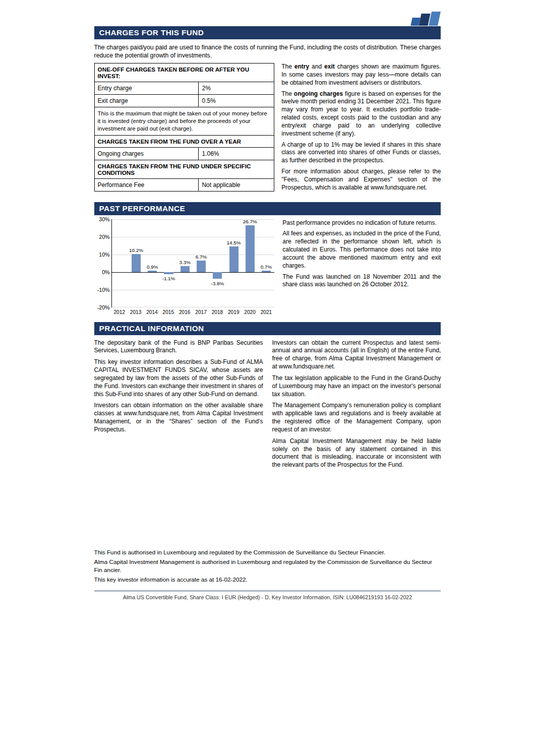CHARGES FOR THIS FUND
The charges paid/you paid are used to finance the costs of running the Fund, including the costs of distribution. These charges reduce the potential growth of investments.
| ONE-OFF CHARGES TAKEN BEFORE OR AFTER YOU INVEST: |
| --- |
| Entry charge | 2% |
| Exit charge | 0.5% |
| This is the maximum that might be taken out of your money before it is invested (entry charge) and before the proceeds of your investment are paid out (exit charge). |
| CHARGES TAKEN FROM THE FUND OVER A YEAR |
| Ongoing charges | 1.06% |
| CHARGES TAKEN FROM THE FUND UNDER SPECIFIC CONDITIONS |
| Performance Fee | Not applicable |
The entry and exit charges shown are maximum figures. In some cases investors may pay less—more details can be obtained from investment advisers or distributors.
The ongoing charges figure is based on expenses for the twelve month period ending 31 December 2021. This figure may vary from year to year. It excludes portfolio trade-related costs, except costs paid to the custodian and any entry/exit charge paid to an underlying collective investment scheme (if any).
A charge of up to 1% may be levied if shares in this share class are converted into shares of other Funds or classes, as further described in the prospectus.
For more information about charges, please refer to the "Fees, Compensation and Expenses" section of the Prospectus, which is available at www.fundsquare.net.
PAST PERFORMANCE
30%
20%
10%
0%
-10%
-20%
10.2%
0.9%
-1.1%
3.3%
6.7%
-3.8%
14.5%
26.7%
0.7%
2012201320142015201620172018201920202021
Past performance provides no indication of future returns.
All fees and expenses, as included in the price of the Fund, are reflected in the performance shown left, which is calculated in Euros. This performance does not take into account the above mentioned maximum entry and exit charges.
The Fund was launched on 18 November 2011 and the share class was launched on 26 October 2012.
PRACTICAL INFORMATION
The depositary bank of the Fund is BNP Paribas Securities Services, Luxembourg Branch.
This key investor information describes a Sub-Fund of ALMA CAPITAL INVESTMENT FUNDS SICAV, whose assets are segregated by law from the assets of the other Sub-Funds of the Fund. Investors can exchange their investment in shares of this Sub-Fund into shares of any other Sub-Fund on demand.
Investors can obtain information on the other available share classes at www.fundsquare.net, from Alma Capital Investment Management, or in the “Shares” section of the Fund’s Prospectus.
Investors can obtain the current Prospectus and latest semi-annual and annual accounts (all in English) of the entire Fund, free of charge, from Alma Capital Investment Management or at www.fundsquare.net.
The tax legislation applicable to the Fund in the Grand-Duchy of Luxembourg may have an impact on the investor's personal tax situation.
The Management Company’s remuneration policy is compliant with applicable laws and regulations and is freely available at the registered office of the Management Company, upon request of an investor.
Alma Capital Investment Management may be held liable solely on the basis of any statement contained in this document that is misleading, inaccurate or inconsistent with the relevant parts of the Prospectus for the Fund.
This Fund is authorised in Luxembourg and regulated by the Commission de Surveillance du Secteur Financier.
Alma Capital Investment Management is authorised in Luxembourg and regulated by the Commission de Surveillance du Secteur Fin ancier.
This key investor information is accurate as at 16-02-2022.
Alma US Convertible Fund, Share Class: I EUR (Hedged) - D, Key Investor Information, ISIN: LU0846219193 16-02-2022